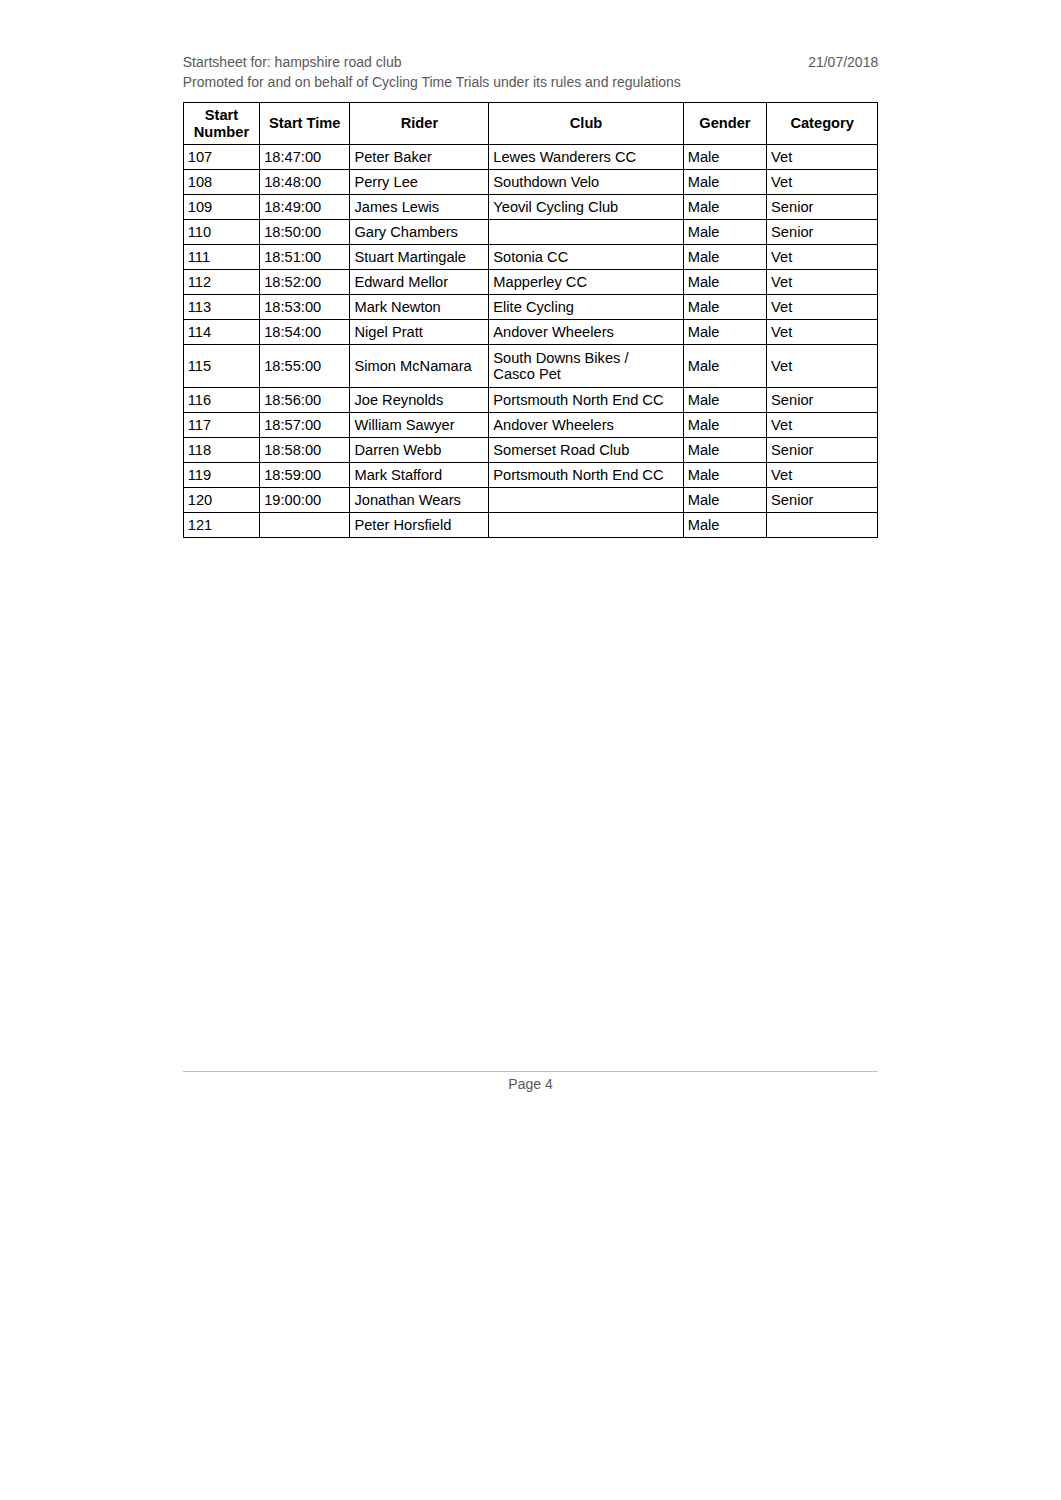Startsheet for: hampshire road club
21/07/2018
Promoted for and on behalf of Cycling Time Trials under its rules and regulations
| Start Number | Start Time | Rider | Club | Gender | Category |
| --- | --- | --- | --- | --- | --- |
| 107 | 18:47:00 | Peter Baker | Lewes Wanderers CC | Male | Vet |
| 108 | 18:48:00 | Perry Lee | Southdown Velo | Male | Vet |
| 109 | 18:49:00 | James Lewis | Yeovil Cycling Club | Male | Senior |
| 110 | 18:50:00 | Gary Chambers | | Male | Senior |
| 111 | 18:51:00 | Stuart Martingale | Sotonia CC | Male | Vet |
| 112 | 18:52:00 | Edward Mellor | Mapperley CC | Male | Vet |
| 113 | 18:53:00 | Mark Newton | Elite Cycling | Male | Vet |
| 114 | 18:54:00 | Nigel Pratt | Andover Wheelers | Male | Vet |
| 115 | 18:55:00 | Simon McNamara | South Downs Bikes / Casco Pet | Male | Vet |
| 116 | 18:56:00 | Joe Reynolds | Portsmouth North End CC | Male | Senior |
| 117 | 18:57:00 | William Sawyer | Andover Wheelers | Male | Vet |
| 118 | 18:58:00 | Darren Webb | Somerset Road Club | Male | Senior |
| 119 | 18:59:00 | Mark Stafford | Portsmouth North End CC | Male | Vet |
| 120 | 19:00:00 | Jonathan Wears | | Male | Senior |
| 121 | | Peter Horsfield | | Male | |
Page 4